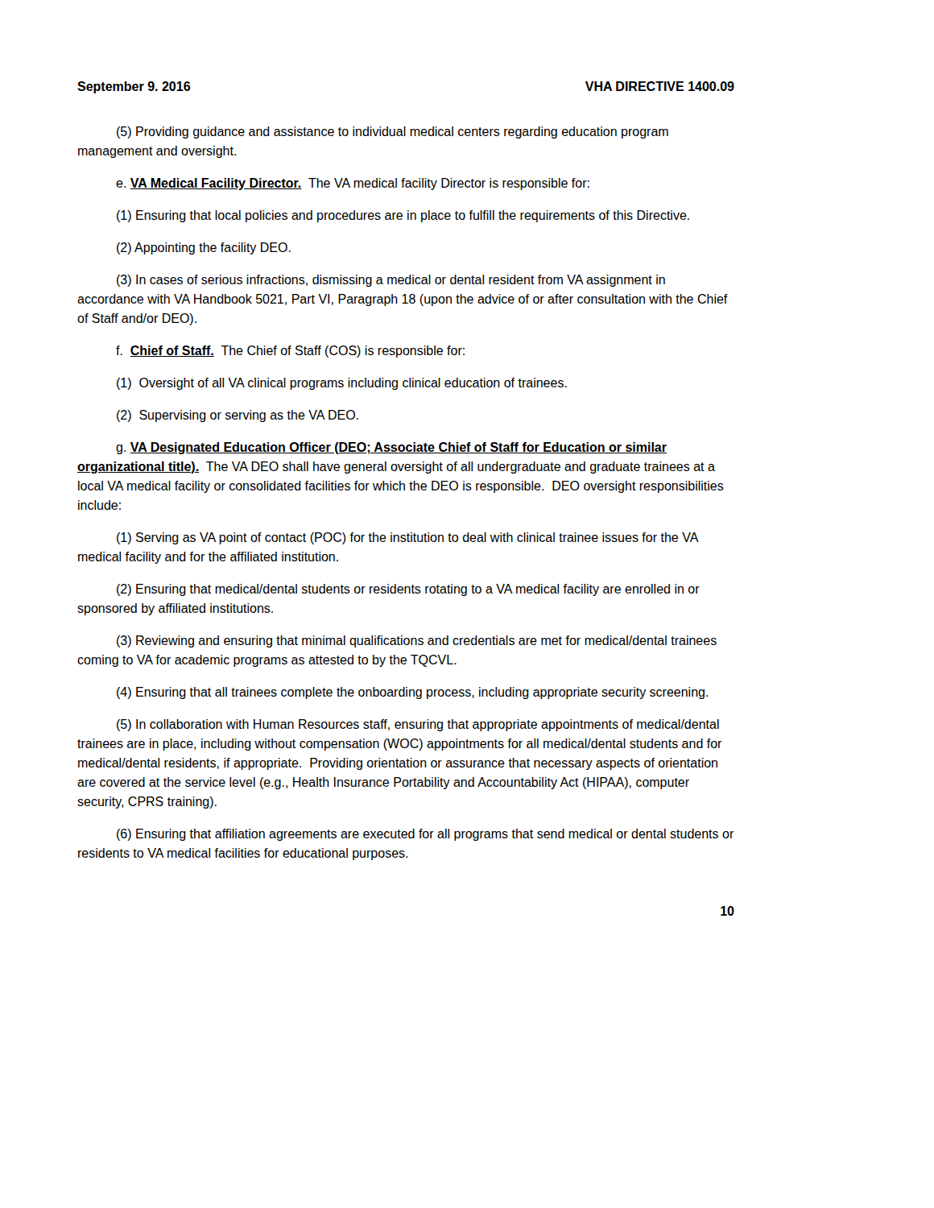September 9. 2016 VHA DIRECTIVE 1400.09
(5) Providing guidance and assistance to individual medical centers regarding education program management and oversight.
e. VA Medical Facility Director. The VA medical facility Director is responsible for:
(1) Ensuring that local policies and procedures are in place to fulfill the requirements of this Directive.
(2) Appointing the facility DEO.
(3) In cases of serious infractions, dismissing a medical or dental resident from VA assignment in accordance with VA Handbook 5021, Part VI, Paragraph 18 (upon the advice of or after consultation with the Chief of Staff and/or DEO).
f. Chief of Staff. The Chief of Staff (COS) is responsible for:
(1) Oversight of all VA clinical programs including clinical education of trainees.
(2) Supervising or serving as the VA DEO.
g. VA Designated Education Officer (DEO; Associate Chief of Staff for Education or similar organizational title). The VA DEO shall have general oversight of all undergraduate and graduate trainees at a local VA medical facility or consolidated facilities for which the DEO is responsible. DEO oversight responsibilities include:
(1) Serving as VA point of contact (POC) for the institution to deal with clinical trainee issues for the VA medical facility and for the affiliated institution.
(2) Ensuring that medical/dental students or residents rotating to a VA medical facility are enrolled in or sponsored by affiliated institutions.
(3) Reviewing and ensuring that minimal qualifications and credentials are met for medical/dental trainees coming to VA for academic programs as attested to by the TQCVL.
(4) Ensuring that all trainees complete the onboarding process, including appropriate security screening.
(5) In collaboration with Human Resources staff, ensuring that appropriate appointments of medical/dental trainees are in place, including without compensation (WOC) appointments for all medical/dental students and for medical/dental residents, if appropriate. Providing orientation or assurance that necessary aspects of orientation are covered at the service level (e.g., Health Insurance Portability and Accountability Act (HIPAA), computer security, CPRS training).
(6) Ensuring that affiliation agreements are executed for all programs that send medical or dental students or residents to VA medical facilities for educational purposes.
10